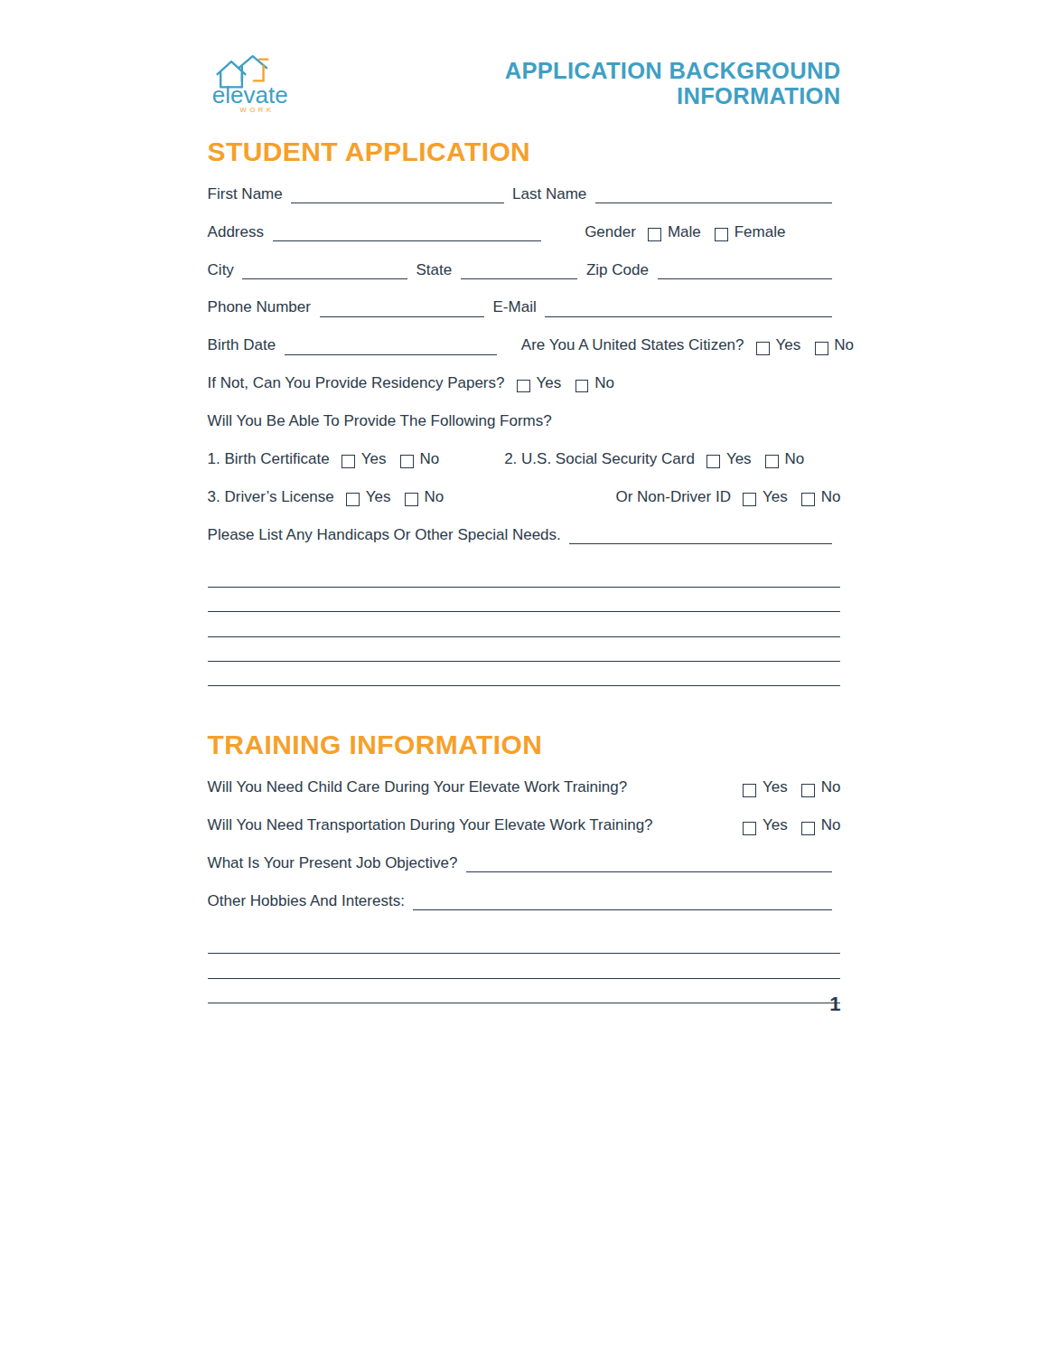elevate WORK
Application Background Information
Student Application
First Name Last Name
Address Gender Male Female
City State Zip Code
Phone Number E-Mail
Birth Date Are You A United States Citizen? Yes No
If Not, Can You Provide Residency Papers? Yes No
Will You Be Able To Provide The Following Forms?
1. Birth Certificate Yes No 2. U.S. Social Security Card Yes No
3. Driver’s License Yes No Or Non-Driver ID Yes No
Please List Any Handicaps Or Other Special Needs.
Training Information
Will You Need Child Care During Your Elevate Work Training? Yes No
Will You Need Transportation During Your Elevate Work Training? Yes No
What Is Your Present Job Objective?
Other Hobbies And Interests:
1